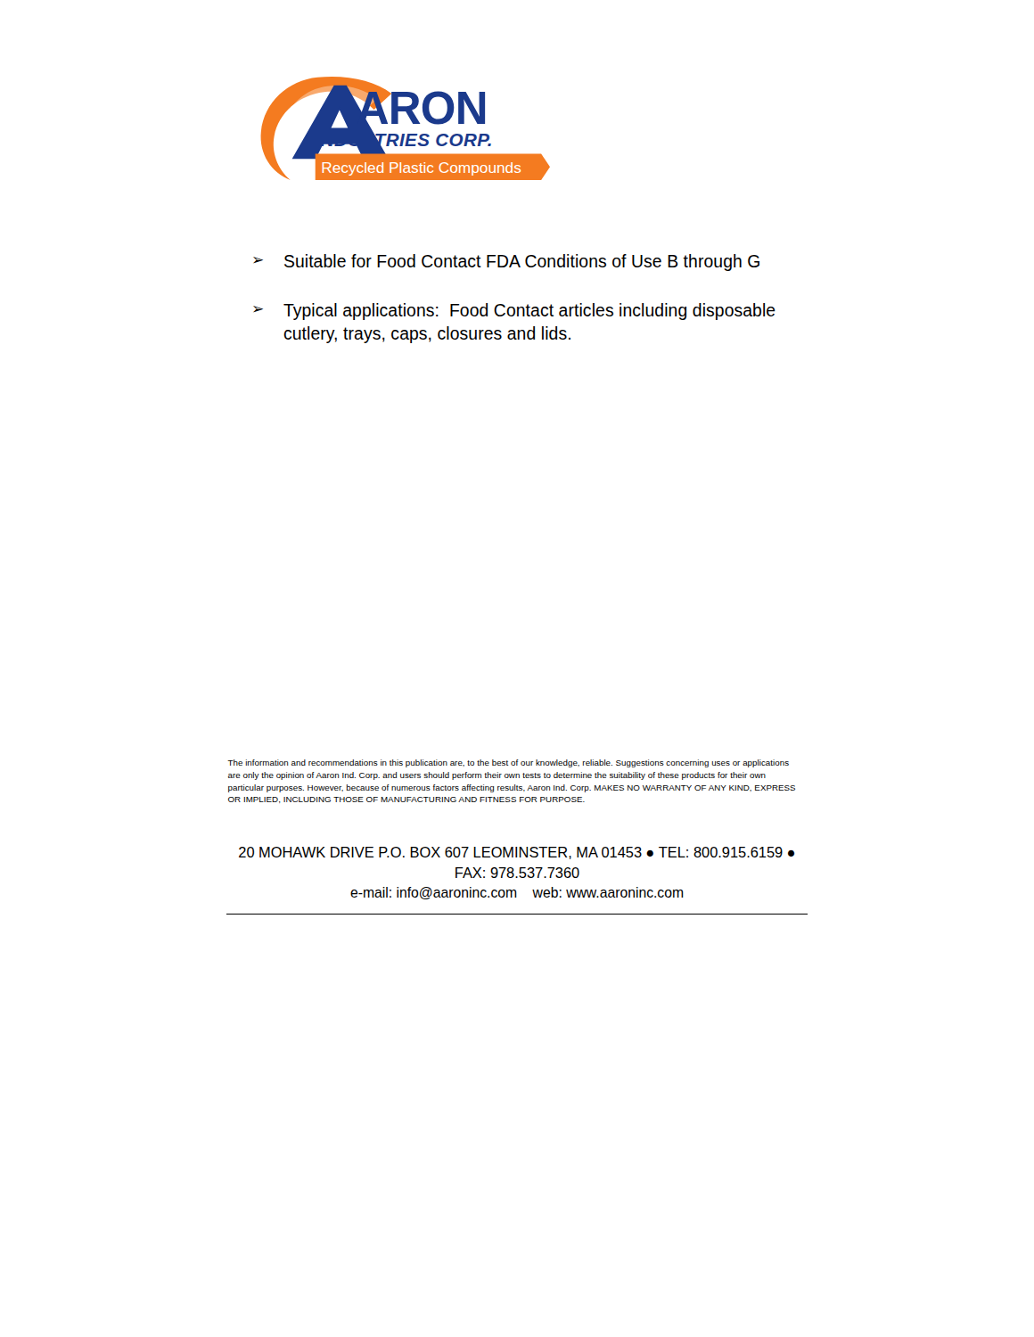ARON INDUSTRIES CORP. Recycled Plastic Compounds
Suitable for Food Contact FDA Conditions of Use B through G
Typical applications: Food Contact articles including disposable cutlery, trays, caps, closures and lids.
The information and recommendations in this publication are, to the best of our knowledge, reliable. Suggestions concerning uses or applications are only the opinion of Aaron Ind. Corp. and users should perform their own tests to determine the suitability of these products for their own particular purposes. However, because of numerous factors affecting results, Aaron Ind. Corp. MAKES NO WARRANTY OF ANY KIND, EXPRESS OR IMPLIED, INCLUDING THOSE OF MANUFACTURING AND FITNESS FOR PURPOSE.
20 MOHAWK DRIVE P.O. BOX 607 LEOMINSTER, MA 01453 ● TEL: 800.915.6159 ● FAX: 978.537.7360
e-mail: info@aaroninc.com web: www.aaroninc.com